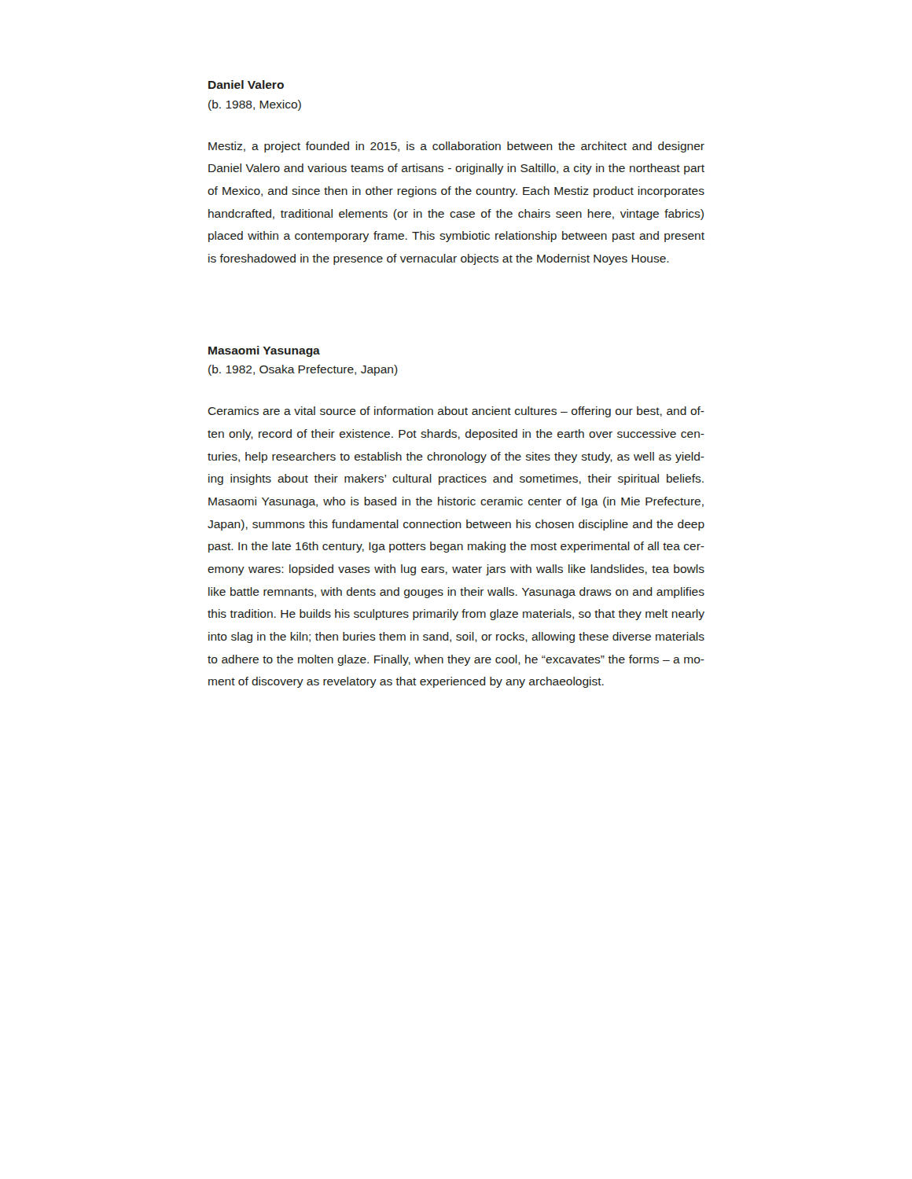Daniel Valero
(b. 1988, Mexico)
Mestiz, a project founded in 2015, is a collaboration between the architect and designer Daniel Valero and various teams of artisans - originally in Saltillo, a city in the northeast part of Mexico, and since then in other regions of the country. Each Mestiz product incorporates handcrafted, traditional elements (or in the case of the chairs seen here, vintage fabrics) placed within a contemporary frame. This symbiotic relationship between past and present is foreshadowed in the presence of vernacular objects at the Modernist Noyes House.
Masaomi Yasunaga
(b. 1982, Osaka Prefecture, Japan)
Ceramics are a vital source of information about ancient cultures – offering our best, and often only, record of their existence. Pot shards, deposited in the earth over successive centuries, help researchers to establish the chronology of the sites they study, as well as yielding insights about their makers’ cultural practices and sometimes, their spiritual beliefs. Masaomi Yasunaga, who is based in the historic ceramic center of Iga (in Mie Prefecture, Japan), summons this fundamental connection between his chosen discipline and the deep past. In the late 16th century, Iga potters began making the most experimental of all tea ceremony wares: lopsided vases with lug ears, water jars with walls like landslides, tea bowls like battle remnants, with dents and gouges in their walls. Yasunaga draws on and amplifies this tradition. He builds his sculptures primarily from glaze materials, so that they melt nearly into slag in the kiln; then buries them in sand, soil, or rocks, allowing these diverse materials to adhere to the molten glaze. Finally, when they are cool, he “excavates” the forms – a moment of discovery as revelatory as that experienced by any archaeologist.